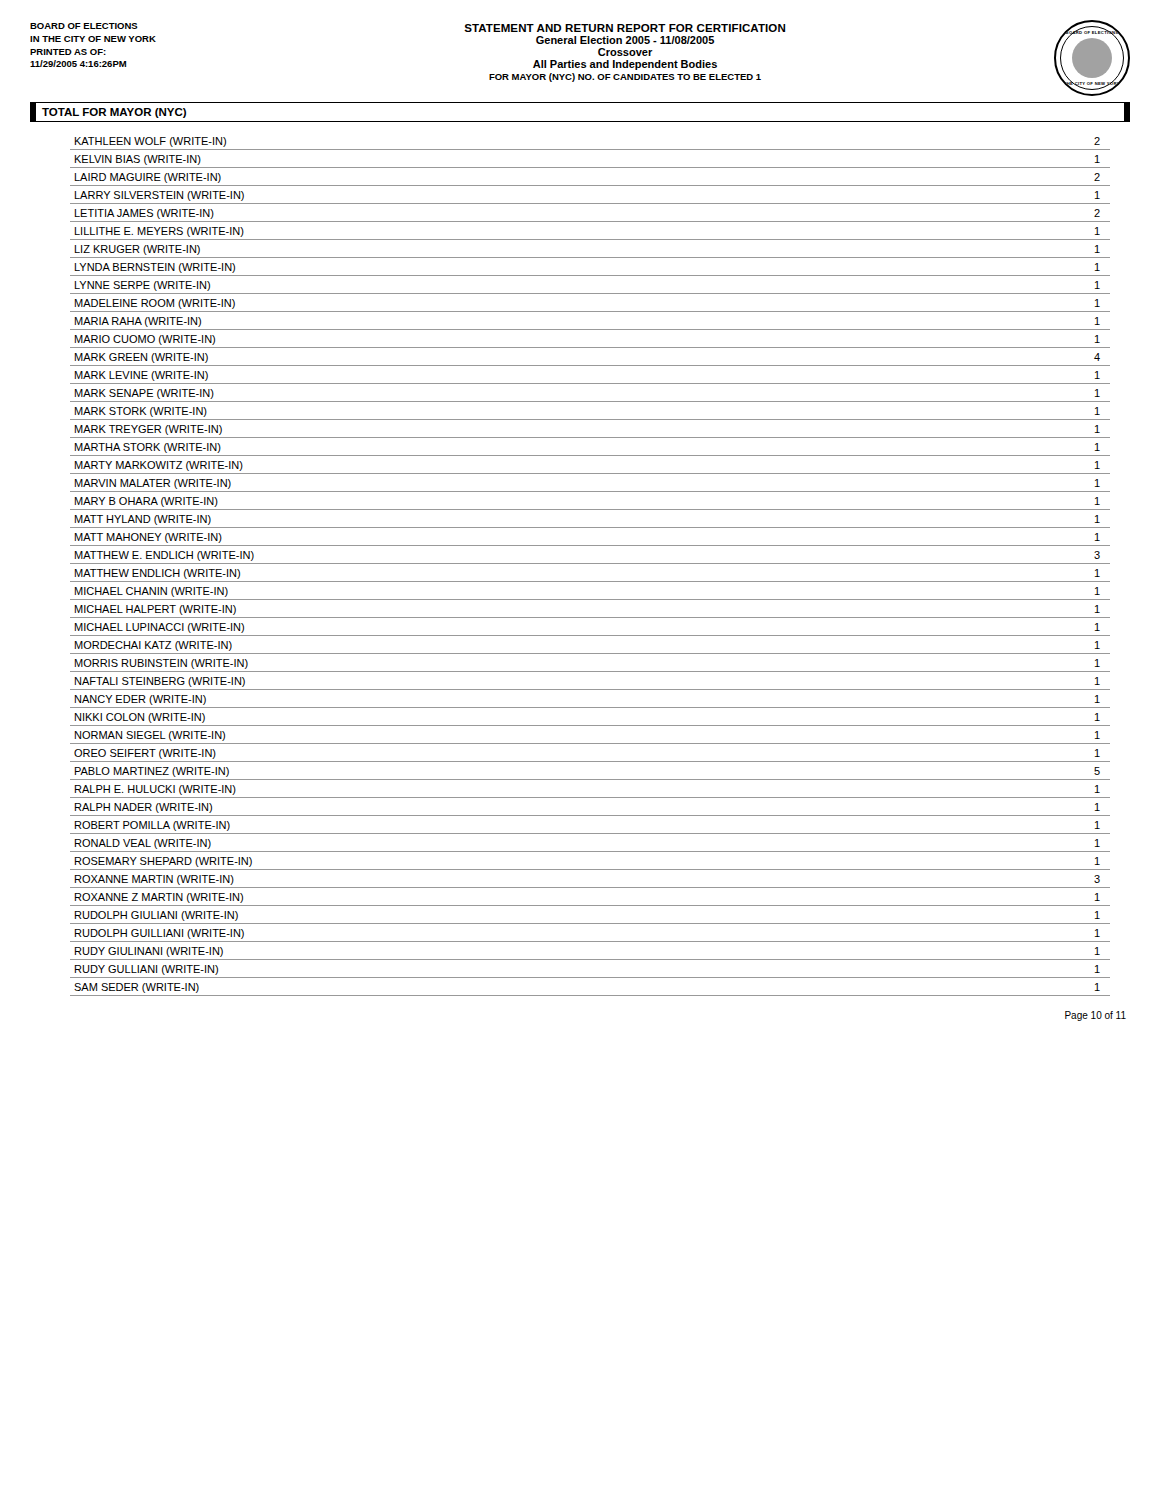BOARD OF ELECTIONS
IN THE CITY OF NEW YORK
PRINTED AS OF:
11/29/2005 4:16:26PM
STATEMENT AND RETURN REPORT FOR CERTIFICATION
General Election 2005 - 11/08/2005
Crossover
All Parties and Independent Bodies
FOR MAYOR (NYC) NO. OF CANDIDATES TO BE ELECTED 1
BOARD OF ELECTIONS
THE CITY OF NEW YORK
TOTAL FOR MAYOR (NYC)
| KATHLEEN WOLF (WRITE-IN) | 2 |
| KELVIN BIAS (WRITE-IN) | 1 |
| LAIRD MAGUIRE (WRITE-IN) | 2 |
| LARRY SILVERSTEIN (WRITE-IN) | 1 |
| LETITIA JAMES (WRITE-IN) | 2 |
| LILLITHE E. MEYERS (WRITE-IN) | 1 |
| LIZ KRUGER (WRITE-IN) | 1 |
| LYNDA BERNSTEIN (WRITE-IN) | 1 |
| LYNNE SERPE (WRITE-IN) | 1 |
| MADELEINE ROOM (WRITE-IN) | 1 |
| MARIA RAHA (WRITE-IN) | 1 |
| MARIO CUOMO (WRITE-IN) | 1 |
| MARK GREEN (WRITE-IN) | 4 |
| MARK LEVINE (WRITE-IN) | 1 |
| MARK SENAPE (WRITE-IN) | 1 |
| MARK STORK (WRITE-IN) | 1 |
| MARK TREYGER (WRITE-IN) | 1 |
| MARTHA STORK (WRITE-IN) | 1 |
| MARTY MARKOWITZ (WRITE-IN) | 1 |
| MARVIN MALATER (WRITE-IN) | 1 |
| MARY B OHARA (WRITE-IN) | 1 |
| MATT HYLAND (WRITE-IN) | 1 |
| MATT MAHONEY (WRITE-IN) | 1 |
| MATTHEW E. ENDLICH (WRITE-IN) | 3 |
| MATTHEW ENDLICH (WRITE-IN) | 1 |
| MICHAEL CHANIN (WRITE-IN) | 1 |
| MICHAEL HALPERT (WRITE-IN) | 1 |
| MICHAEL LUPINACCI (WRITE-IN) | 1 |
| MORDECHAI KATZ (WRITE-IN) | 1 |
| MORRIS RUBINSTEIN (WRITE-IN) | 1 |
| NAFTALI STEINBERG (WRITE-IN) | 1 |
| NANCY EDER (WRITE-IN) | 1 |
| NIKKI COLON (WRITE-IN) | 1 |
| NORMAN SIEGEL (WRITE-IN) | 1 |
| OREO SEIFERT (WRITE-IN) | 1 |
| PABLO MARTINEZ (WRITE-IN) | 5 |
| RALPH E. HULUCKI (WRITE-IN) | 1 |
| RALPH NADER (WRITE-IN) | 1 |
| ROBERT POMILLA (WRITE-IN) | 1 |
| RONALD VEAL (WRITE-IN) | 1 |
| ROSEMARY SHEPARD (WRITE-IN) | 1 |
| ROXANNE MARTIN (WRITE-IN) | 3 |
| ROXANNE Z MARTIN (WRITE-IN) | 1 |
| RUDOLPH GIULIANI (WRITE-IN) | 1 |
| RUDOLPH GUILLIANI (WRITE-IN) | 1 |
| RUDY GIULINANI (WRITE-IN) | 1 |
| RUDY GULLIANI (WRITE-IN) | 1 |
| SAM SEDER (WRITE-IN) | 1 |
Page 10 of 11